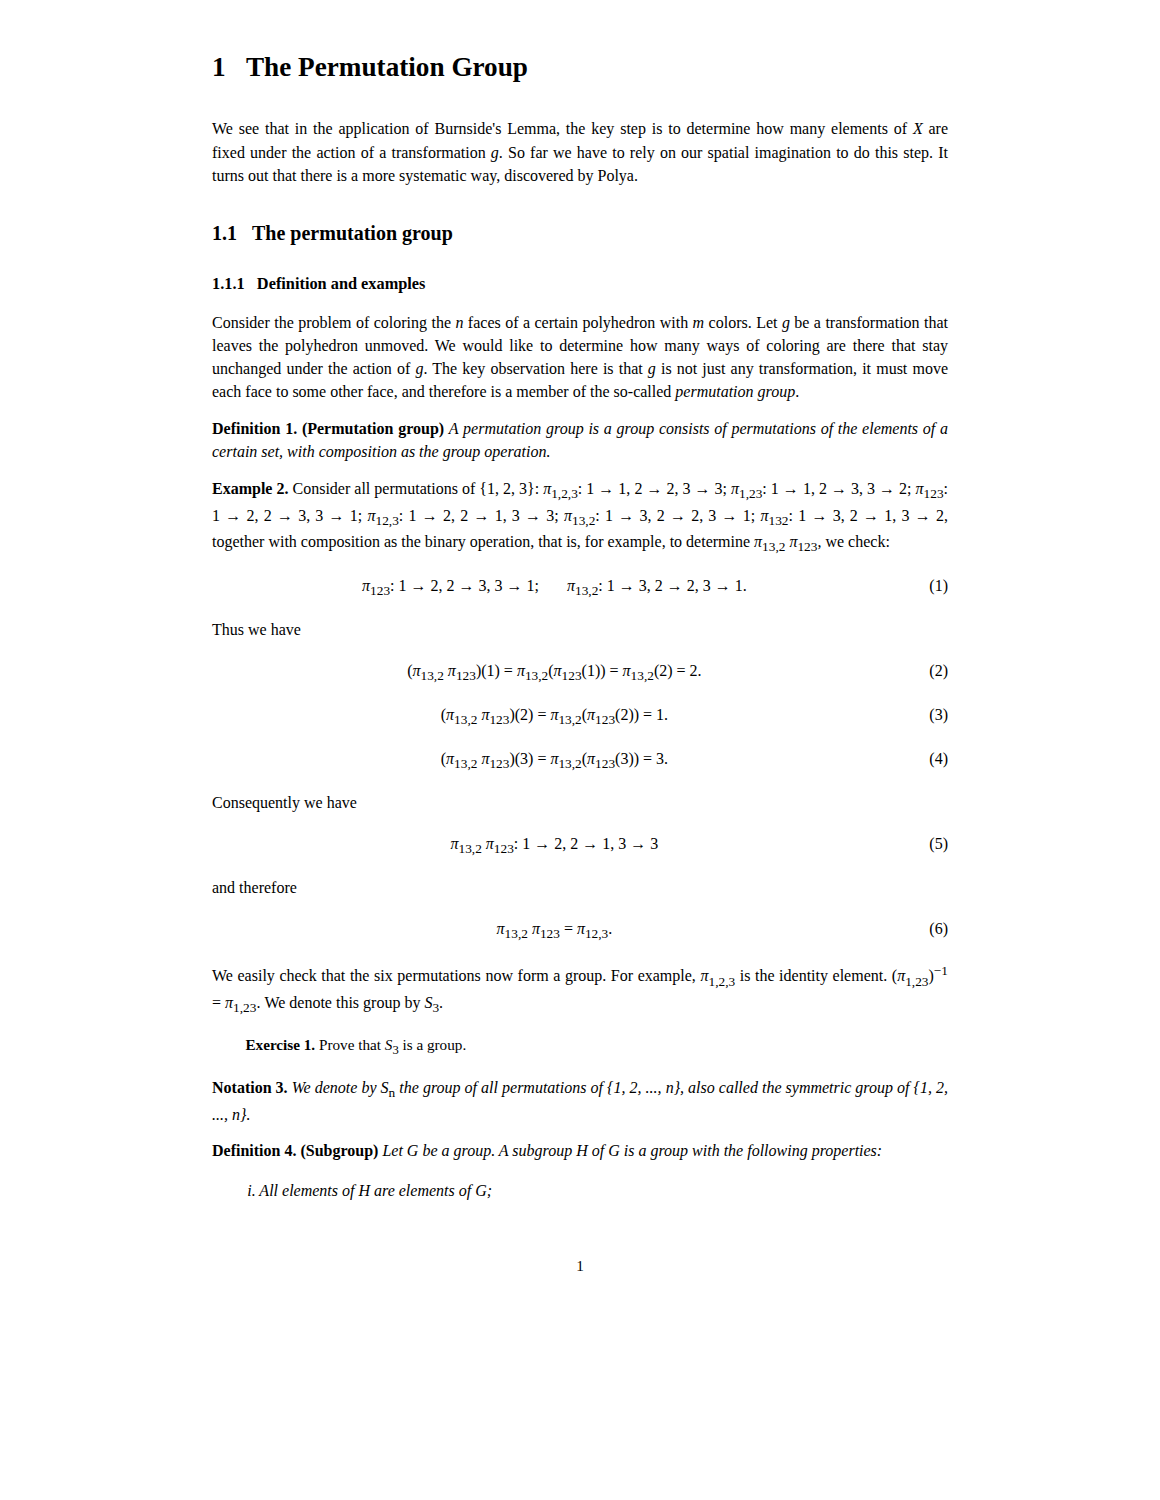1 The Permutation Group
We see that in the application of Burnside's Lemma, the key step is to determine how many elements of X are fixed under the action of a transformation g. So far we have to rely on our spatial imagination to do this step. It turns out that there is a more systematic way, discovered by Polya.
1.1 The permutation group
1.1.1 Definition and examples
Consider the problem of coloring the n faces of a certain polyhedron with m colors. Let g be a transformation that leaves the polyhedron unmoved. We would like to determine how many ways of coloring are there that stay unchanged under the action of g. The key observation here is that g is not just any transformation, it must move each face to some other face, and therefore is a member of the so-called permutation group.
Definition 1. (Permutation group) A permutation group is a group consists of permutations of the elements of a certain set, with composition as the group operation.
Example 2. Consider all permutations of {1, 2, 3}: π1,2,3: 1 → 1, 2 → 2, 3 → 3; π1,23: 1 → 1, 2 → 3, 3 → 2; π123: 1 → 2, 2 → 3, 3 → 1; π12,3: 1 → 2, 2 → 1, 3 → 3; π13,2: 1 → 3, 2 → 2, 3 → 1; π132: 1 → 3, 2 → 1, 3 → 2, together with composition as the binary operation, that is, for example, to determine π13,2 π123, we check:
π123: 1 → 2, 2 → 3, 3 → 1; π13,2: 1 → 3, 2 → 2, 3 → 1.
(1)
Thus we have
(π13,2 π123)(1) = π13,2(π123(1)) = π13,2(2) = 2.
(2)
(π13,2 π123)(2) = π13,2(π123(2)) = 1.
(3)
(π13,2 π123)(3) = π13,2(π123(3)) = 3.
(4)
Consequently we have
π13,2 π123: 1 → 2, 2 → 1, 3 → 3
(5)
and therefore
π13,2 π123 = π12,3.
(6)
We easily check that the six permutations now form a group. For example, π1,2,3 is the identity element. (π1,23)−1 = π1,23. We denote this group by S3.
Exercise 1. Prove that S3 is a group.
Notation 3. We denote by Sn the group of all permutations of {1, 2, ..., n}, also called the symmetric group of {1, 2, ..., n}.
Definition 4. (Subgroup) Let G be a group. A subgroup H of G is a group with the following properties:
All elements of H are elements of G;
1